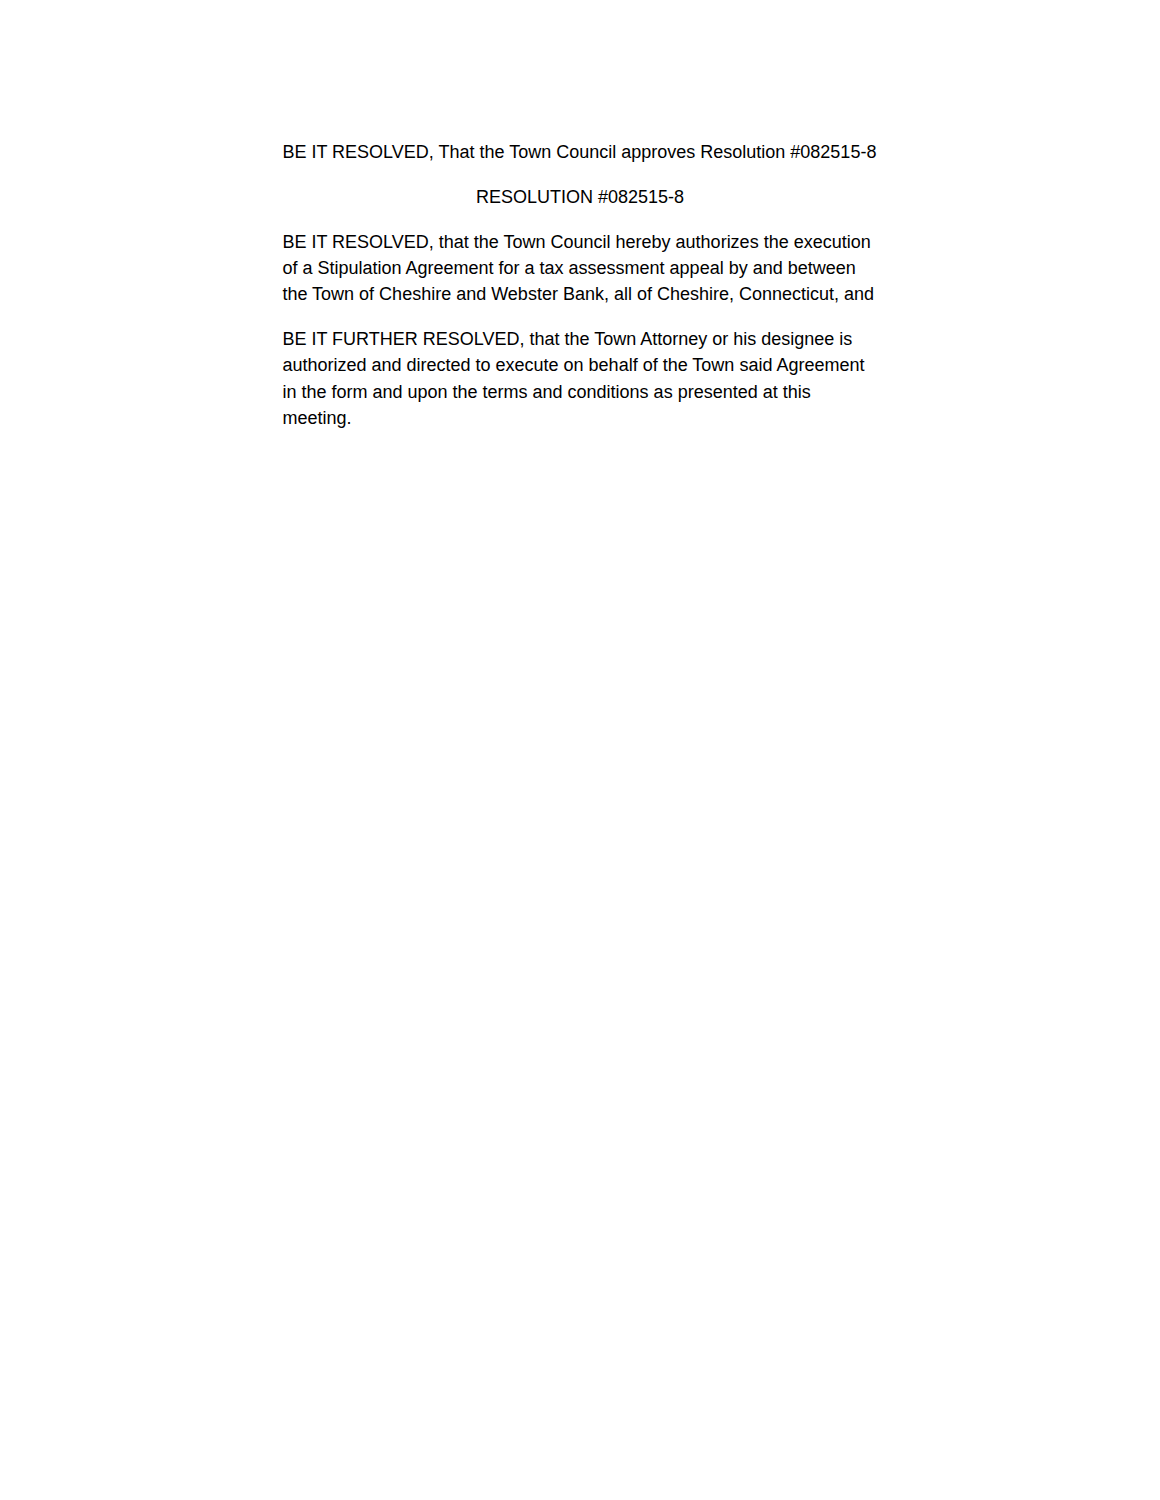BE IT RESOLVED, That the Town Council approves Resolution #082515-8
RESOLUTION #082515-8
BE IT RESOLVED, that the Town Council hereby authorizes the execution of a Stipulation Agreement for a tax assessment appeal by and between the Town of Cheshire and Webster Bank, all of Cheshire, Connecticut, and
BE IT FURTHER RESOLVED, that the Town Attorney or his designee is authorized and directed to execute on behalf of the Town said Agreement in the form and upon the terms and conditions as presented at this meeting.